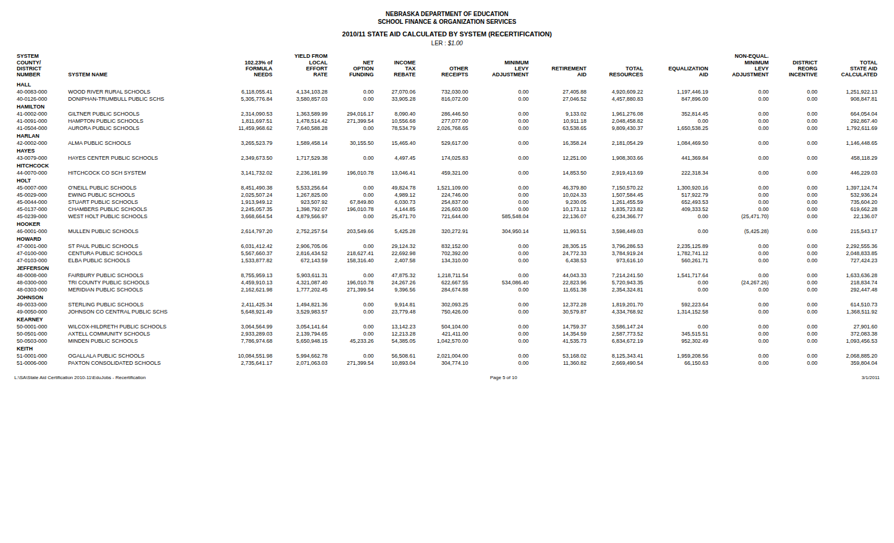Nebraska Department of Education
School Finance & Organization Services
2010/11 STATE AID CALCULATED BY SYSTEM (RECERTIFICATION)
LER : $1.00
| SYSTEM COUNTY/ DISTRICT NUMBER | SYSTEM NAME | 102.23% of FORMULA NEEDS | YIELD FROM LOCAL EFFORT RATE | NET OPTION FUNDING | INCOME TAX REBATE | OTHER RECEIPTS | MINIMUM LEVY ADJUSTMENT | RETIREMENT AID | TOTAL RESOURCES | EQUALIZATION AID | NON-EQUAL. MINIMUM LEVY ADJUSTMENT | DISTRICT REORG INCENTIVE | TOTAL STATE AID CALCULATED |
| --- | --- | --- | --- | --- | --- | --- | --- | --- | --- | --- | --- | --- | --- |
| HALL |
| 40-0083-000 | WOOD RIVER RURAL SCHOOLS | 6,118,055.41 | 4,134,103.28 | 0.00 | 27,070.06 | 732,030.00 | 0.00 | 27,405.88 | 4,920,609.22 | 1,197,446.19 | 0.00 | 0.00 | 1,251,922.13 |
| 40-0126-000 | DONIPHAN-TRUMBULL PUBLIC SCHS | 5,305,776.84 | 3,580,857.03 | 0.00 | 33,905.28 | 816,072.00 | 0.00 | 27,046.52 | 4,457,880.83 | 847,896.00 | 0.00 | 0.00 | 908,847.81 |
| HAMILTON |
| 41-0002-000 | GILTNER PUBLIC SCHOOLS | 2,314,090.53 | 1,363,589.99 | 294,016.17 | 8,090.40 | 286,446.50 | 0.00 | 9,133.02 | 1,961,276.08 | 352,814.45 | 0.00 | 0.00 | 664,054.04 |
| 41-0091-000 | HAMPTON PUBLIC SCHOOLS | 1,811,697.51 | 1,478,514.42 | 271,399.54 | 10,556.68 | 277,077.00 | 0.00 | 10,911.18 | 2,048,458.82 | 0.00 | 0.00 | 0.00 | 292,867.40 |
| 41-0504-000 | AURORA PUBLIC SCHOOLS | 11,459,968.62 | 7,640,588.28 | 0.00 | 78,534.79 | 2,026,768.65 | 0.00 | 63,538.65 | 9,809,430.37 | 1,650,538.25 | 0.00 | 0.00 | 1,792,611.69 |
| HARLAN |
| 42-0002-000 | ALMA PUBLIC SCHOOLS | 3,265,523.79 | 1,589,458.14 | 30,155.50 | 15,465.40 | 529,617.00 | 0.00 | 16,358.24 | 2,181,054.29 | 1,084,469.50 | 0.00 | 0.00 | 1,146,448.65 |
| HAYES |
| 43-0079-000 | HAYES CENTER PUBLIC SCHOOLS | 2,349,673.50 | 1,717,529.38 | 0.00 | 4,497.45 | 174,025.83 | 0.00 | 12,251.00 | 1,908,303.66 | 441,369.84 | 0.00 | 0.00 | 458,118.29 |
| HITCHCOCK |
| 44-0070-000 | HITCHCOCK CO SCH SYSTEM | 3,141,732.02 | 2,236,181.99 | 196,010.78 | 13,046.41 | 459,321.00 | 0.00 | 14,853.50 | 2,919,413.69 | 222,318.34 | 0.00 | 0.00 | 446,229.03 |
| HOLT |
| 45-0007-000 | O'NEILL PUBLIC SCHOOLS | 8,451,490.38 | 5,533,256.64 | 0.00 | 49,824.78 | 1,521,109.00 | 0.00 | 46,379.80 | 7,150,570.22 | 1,300,920.16 | 0.00 | 0.00 | 1,397,124.74 |
| 45-0029-000 | EWING PUBLIC SCHOOLS | 2,025,507.24 | 1,267,825.00 | 0.00 | 4,989.12 | 224,746.00 | 0.00 | 10,024.33 | 1,507,584.45 | 517,922.79 | 0.00 | 0.00 | 532,936.24 |
| 45-0044-000 | STUART PUBLIC SCHOOLS | 1,913,949.12 | 923,507.92 | 67,849.80 | 6,030.73 | 254,837.00 | 0.00 | 9,230.05 | 1,261,455.59 | 652,493.53 | 0.00 | 0.00 | 735,604.20 |
| 45-0137-000 | CHAMBERS PUBLIC SCHOOLS | 2,245,057.35 | 1,398,792.07 | 196,010.78 | 4,144.85 | 226,603.00 | 0.00 | 10,173.12 | 1,835,723.82 | 409,333.52 | 0.00 | 0.00 | 619,662.28 |
| 45-0239-000 | WEST HOLT PUBLIC SCHOOLS | 3,668,664.54 | 4,879,566.97 | 0.00 | 25,471.70 | 721,644.00 | 585,548.04 | 22,136.07 | 6,234,366.77 | 0.00 | (25,471.70) | 0.00 | 22,136.07 |
| HOOKER |
| 46-0001-000 | MULLEN PUBLIC SCHOOLS | 2,614,797.20 | 2,752,257.54 | 203,549.66 | 5,425.28 | 320,272.91 | 304,950.14 | 11,993.51 | 3,598,449.03 | 0.00 | (5,425.28) | 0.00 | 215,543.17 |
| HOWARD |
| 47-0001-000 | ST PAUL PUBLIC SCHOOLS | 6,031,412.42 | 2,906,705.06 | 0.00 | 29,124.32 | 832,152.00 | 0.00 | 28,305.15 | 3,796,286.53 | 2,235,125.89 | 0.00 | 0.00 | 2,292,555.36 |
| 47-0100-000 | CENTURA PUBLIC SCHOOLS | 5,567,660.37 | 2,816,434.52 | 218,627.41 | 22,692.98 | 702,392.00 | 0.00 | 24,772.33 | 3,784,919.24 | 1,782,741.12 | 0.00 | 0.00 | 2,048,833.85 |
| 47-0103-000 | ELBA PUBLIC SCHOOLS | 1,533,877.82 | 672,143.59 | 158,316.40 | 2,407.58 | 134,310.00 | 0.00 | 6,438.53 | 973,616.10 | 560,261.71 | 0.00 | 0.00 | 727,424.23 |
| JEFFERSON |
| 48-0008-000 | FAIRBURY PUBLIC SCHOOLS | 8,755,959.13 | 5,903,611.31 | 0.00 | 47,875.32 | 1,218,711.54 | 0.00 | 44,043.33 | 7,214,241.50 | 1,541,717.64 | 0.00 | 0.00 | 1,633,636.28 |
| 48-0300-000 | TRI COUNTY PUBLIC SCHOOLS | 4,459,910.13 | 4,321,087.40 | 196,010.78 | 24,267.26 | 622,667.55 | 534,086.40 | 22,823.96 | 5,720,943.35 | 0.00 | (24,267.26) | 0.00 | 218,834.74 |
| 48-0303-000 | MERIDIAN PUBLIC SCHOOLS | 2,162,621.98 | 1,777,202.45 | 271,399.54 | 9,396.56 | 284,674.88 | 0.00 | 11,651.38 | 2,354,324.81 | 0.00 | 0.00 | 0.00 | 292,447.48 |
| JOHNSON |
| 49-0033-000 | STERLING PUBLIC SCHOOLS | 2,411,425.34 | 1,494,821.36 | 0.00 | 9,914.81 | 302,093.25 | 0.00 | 12,372.28 | 1,819,201.70 | 592,223.64 | 0.00 | 0.00 | 614,510.73 |
| 49-0050-000 | JOHNSON CO CENTRAL PUBLIC SCHS | 5,648,921.49 | 3,529,983.57 | 0.00 | 23,779.48 | 750,426.00 | 0.00 | 30,579.87 | 4,334,768.92 | 1,314,152.58 | 0.00 | 0.00 | 1,368,511.92 |
| KEARNEY |
| 50-0001-000 | WILCOX-HILDRETH PUBLIC SCHOOLS | 3,064,564.99 | 3,054,141.64 | 0.00 | 13,142.23 | 504,104.00 | 0.00 | 14,759.37 | 3,586,147.24 | 0.00 | 0.00 | 0.00 | 27,901.60 |
| 50-0501-000 | AXTELL COMMUNITY SCHOOLS | 2,933,289.03 | 2,139,794.65 | 0.00 | 12,213.28 | 421,411.00 | 0.00 | 14,354.59 | 2,587,773.52 | 345,515.51 | 0.00 | 0.00 | 372,083.38 |
| 50-0503-000 | MINDEN PUBLIC SCHOOLS | 7,786,974.68 | 5,650,948.15 | 45,233.26 | 54,385.05 | 1,042,570.00 | 0.00 | 41,535.73 | 6,834,672.19 | 952,302.49 | 0.00 | 0.00 | 1,093,456.53 |
| KEITH |
| 51-0001-000 | OGALLALA PUBLIC SCHOOLS | 10,084,551.98 | 5,994,662.78 | 0.00 | 56,508.61 | 2,021,004.00 | 0.00 | 53,168.02 | 8,125,343.41 | 1,959,208.56 | 0.00 | 0.00 | 2,068,885.20 |
| 51-0006-000 | PAXTON CONSOLIDATED SCHOOLS | 2,735,641.17 | 2,071,063.03 | 271,399.54 | 10,893.04 | 304,774.10 | 0.00 | 11,360.82 | 2,669,490.54 | 66,150.63 | 0.00 | 0.00 | 359,804.04 |
L:\SA\State Aid Certification 2010-11\EduJobs - Recertification
Page 5 of 10
3/1/2011